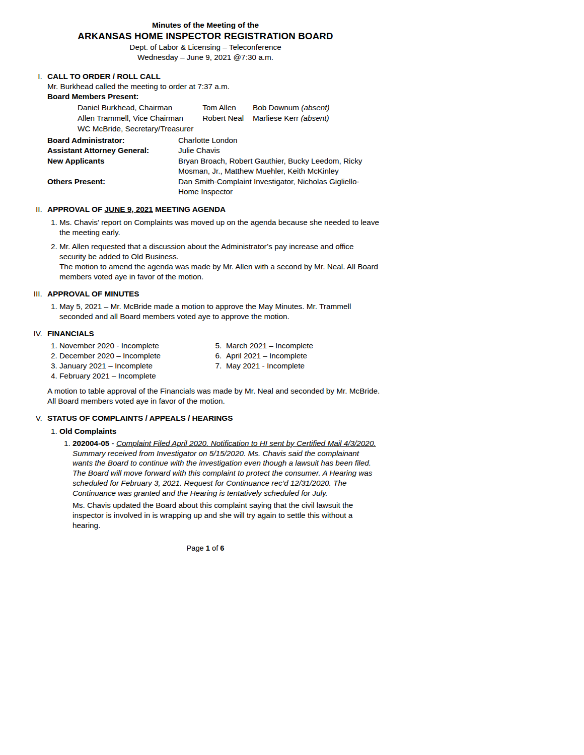Minutes of the Meeting of the
ARKANSAS HOME INSPECTOR REGISTRATION BOARD
Dept. of Labor & Licensing – Teleconference
Wednesday – June 9, 2021 @7:30 a.m.
Call to Order / Roll Call
Mr. Burkhead called the meeting to order at 7:37 a.m.
Board Members Present:
| Daniel Burkhead, Chairman | Tom Allen | Bob Downum (absent) |
| Allen Trammell, Vice Chairman | Robert Neal | Marliese Kerr (absent) |
| WC McBride, Secretary/Treasurer | | |
| Board Administrator: | Charlotte London |
| Assistant Attorney General: | Julie Chavis |
| New Applicants | Bryan Broach, Robert Gauthier, Bucky Leedom, Ricky Mosman, Jr., Matthew Muehler, Keith McKinley |
| Others Present: | Dan Smith-Complaint Investigator, Nicholas Gigliello-Home Inspector |
Approval of June 9, 2021 Meeting Agenda
Ms. Chavis’ report on Complaints was moved up on the agenda because she needed to leave the meeting early.
Mr. Allen requested that a discussion about the Administrator’s pay increase and office security be added to Old Business.
The motion to amend the agenda was made by Mr. Allen with a second by Mr. Neal. All Board members voted aye in favor of the motion.
Approval of Minutes
May 5, 2021 – Mr. McBride made a motion to approve the May Minutes. Mr. Trammell seconded and all Board members voted aye to approve the motion.
Financials
| November 2020 - Incomplete December 2020 – Incomplete January 2021 – Incomplete February 2021 – Incomplete | March 2021 – Incomplete April 2021 – Incomplete May 2021 - Incomplete |
A motion to table approval of the Financials was made by Mr. Neal and seconded by Mr. McBride. All Board members voted aye in favor of the motion.
Status of Complaints / Appeals / Hearings
Old Complaints
202004-05 - Complaint Filed April 2020. Notification to HI sent by Certified Mail 4/3/2020. Summary received from Investigator on 5/15/2020. Ms. Chavis said the complainant wants the Board to continue with the investigation even though a lawsuit has been filed. The Board will move forward with this complaint to protect the consumer. A Hearing was scheduled for February 3, 2021. Request for Continuance rec’d 12/31/2020. The Continuance was granted and the Hearing is tentatively scheduled for July.
Ms. Chavis updated the Board about this complaint saying that the civil lawsuit the inspector is involved in is wrapping up and she will try again to settle this without a hearing.
Page 1 of 6